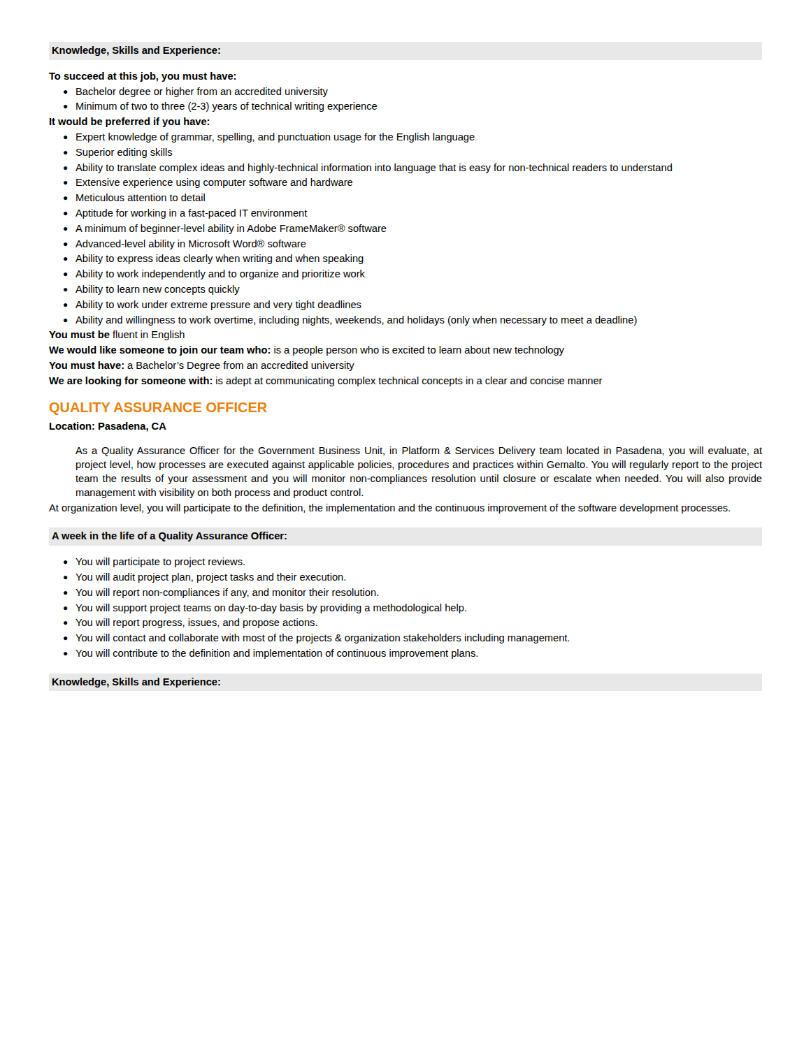Knowledge, Skills and Experience:
To succeed at this job, you must have:
Bachelor degree or higher from an accredited university
Minimum of two to three (2-3) years of technical writing experience
It would be preferred if you have:
Expert knowledge of grammar, spelling, and punctuation usage for the English language
Superior editing skills
Ability to translate complex ideas and highly-technical information into language that is easy for non-technical readers to understand
Extensive experience using computer software and hardware
Meticulous attention to detail
Aptitude for working in a fast-paced IT environment
A minimum of beginner-level ability in Adobe FrameMaker® software
Advanced-level ability in Microsoft Word® software
Ability to express ideas clearly when writing and when speaking
Ability to work independently and to organize and prioritize work
Ability to learn new concepts quickly
Ability to work under extreme pressure and very tight deadlines
Ability and willingness to work overtime, including nights, weekends, and holidays (only when necessary to meet a deadline)
You must be fluent in English
We would like someone to join our team who: is a people person who is excited to learn about new technology
You must have: a Bachelor’s Degree from an accredited university
We are looking for someone with: is adept at communicating complex technical concepts in a clear and concise manner
QUALITY ASSURANCE OFFICER
Location: Pasadena, CA
As a Quality Assurance Officer for the Government Business Unit, in Platform & Services Delivery team located in Pasadena, you will evaluate, at project level, how processes are executed against applicable policies, procedures and practices within Gemalto. You will regularly report to the project team the results of your assessment and you will monitor non-compliances resolution until closure or escalate when needed. You will also provide management with visibility on both process and product control.
At organization level, you will participate to the definition, the implementation and the continuous improvement of the software development processes.
A week in the life of a Quality Assurance Officer:
You will participate to project reviews.
You will audit project plan, project tasks and their execution.
You will report non-compliances if any, and monitor their resolution.
You will support project teams on day-to-day basis by providing a methodological help.
You will report progress, issues, and propose actions.
You will contact and collaborate with most of the projects & organization stakeholders including management.
You will contribute to the definition and implementation of continuous improvement plans.
Knowledge, Skills and Experience: